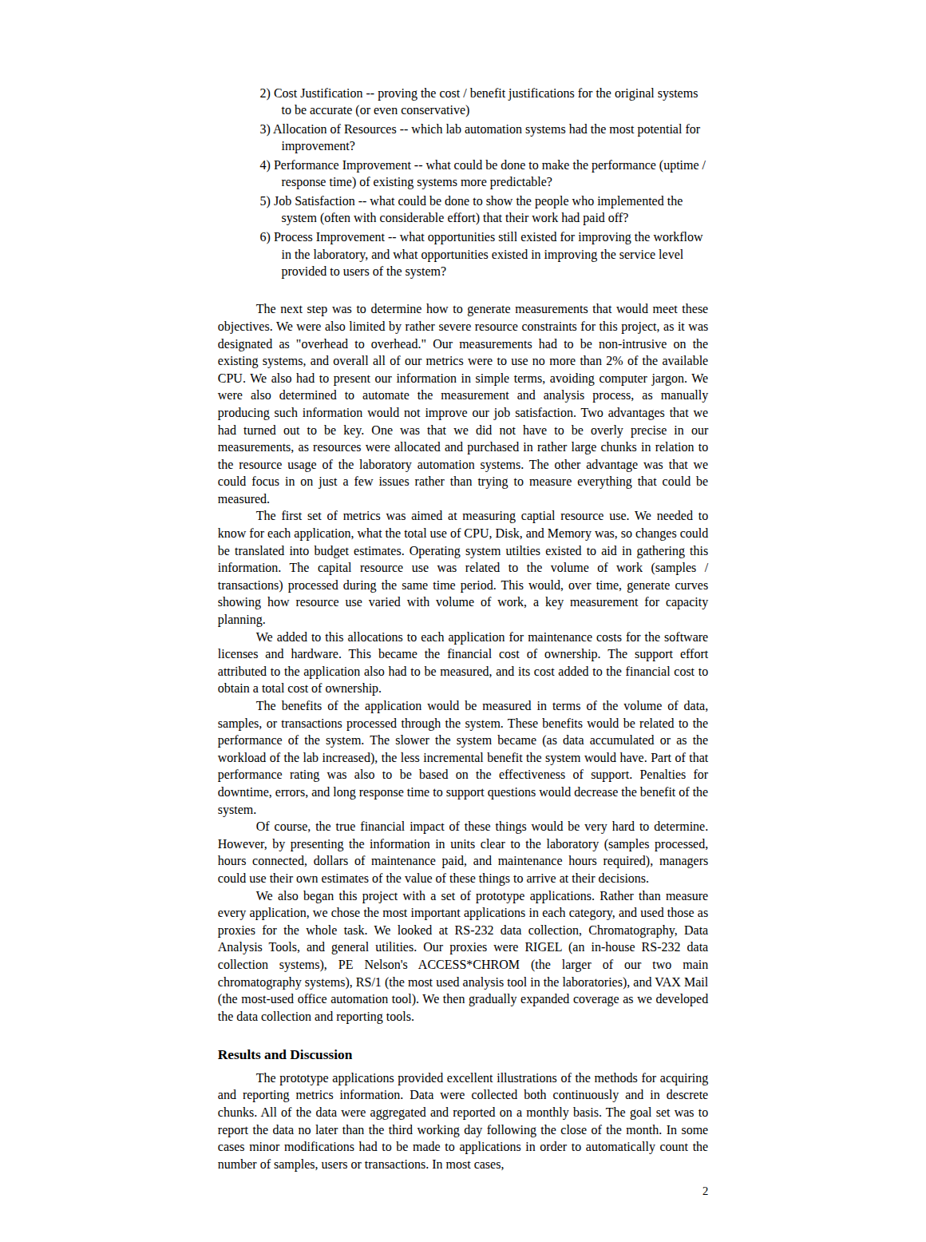2) Cost Justification -- proving the cost / benefit justifications for the original systems to be accurate (or even conservative)
3) Allocation of Resources -- which lab automation systems had the most potential for improvement?
4) Performance Improvement -- what could be done to make the performance (uptime / response time) of existing systems more predictable?
5) Job Satisfaction -- what could be done to show the people who implemented the system (often with considerable effort) that their work had paid off?
6) Process Improvement -- what opportunities still existed for improving the workflow in the laboratory, and what opportunities existed in improving the service level provided to users of the system?
The next step was to determine how to generate measurements that would meet these objectives. We were also limited by rather severe resource constraints for this project, as it was designated as "overhead to overhead." Our measurements had to be non-intrusive on the existing systems, and overall all of our metrics were to use no more than 2% of the available CPU. We also had to present our information in simple terms, avoiding computer jargon. We were also determined to automate the measurement and analysis process, as manually producing such information would not improve our job satisfaction. Two advantages that we had turned out to be key. One was that we did not have to be overly precise in our measurements, as resources were allocated and purchased in rather large chunks in relation to the resource usage of the laboratory automation systems. The other advantage was that we could focus in on just a few issues rather than trying to measure everything that could be measured.
The first set of metrics was aimed at measuring captial resource use. We needed to know for each application, what the total use of CPU, Disk, and Memory was, so changes could be translated into budget estimates. Operating system utilties existed to aid in gathering this information. The capital resource use was related to the volume of work (samples / transactions) processed during the same time period. This would, over time, generate curves showing how resource use varied with volume of work, a key measurement for capacity planning.
We added to this allocations to each application for maintenance costs for the software licenses and hardware. This became the financial cost of ownership. The support effort attributed to the application also had to be measured, and its cost added to the financial cost to obtain a total cost of ownership.
The benefits of the application would be measured in terms of the volume of data, samples, or transactions processed through the system. These benefits would be related to the performance of the system. The slower the system became (as data accumulated or as the workload of the lab increased), the less incremental benefit the system would have. Part of that performance rating was also to be based on the effectiveness of support. Penalties for downtime, errors, and long response time to support questions would decrease the benefit of the system.
Of course, the true financial impact of these things would be very hard to determine. However, by presenting the information in units clear to the laboratory (samples processed, hours connected, dollars of maintenance paid, and maintenance hours required), managers could use their own estimates of the value of these things to arrive at their decisions.
We also began this project with a set of prototype applications. Rather than measure every application, we chose the most important applications in each category, and used those as proxies for the whole task. We looked at RS-232 data collection, Chromatography, Data Analysis Tools, and general utilities. Our proxies were RIGEL (an in-house RS-232 data collection systems), PE Nelson's ACCESS*CHROM (the larger of our two main chromatography systems), RS/1 (the most used analysis tool in the laboratories), and VAX Mail (the most-used office automation tool). We then gradually expanded coverage as we developed the data collection and reporting tools.
Results and Discussion
The prototype applications provided excellent illustrations of the methods for acquiring and reporting metrics information. Data were collected both continuously and in descrete chunks. All of the data were aggregated and reported on a monthly basis. The goal set was to report the data no later than the third working day following the close of the month. In some cases minor modifications had to be made to applications in order to automatically count the number of samples, users or transactions. In most cases,
2